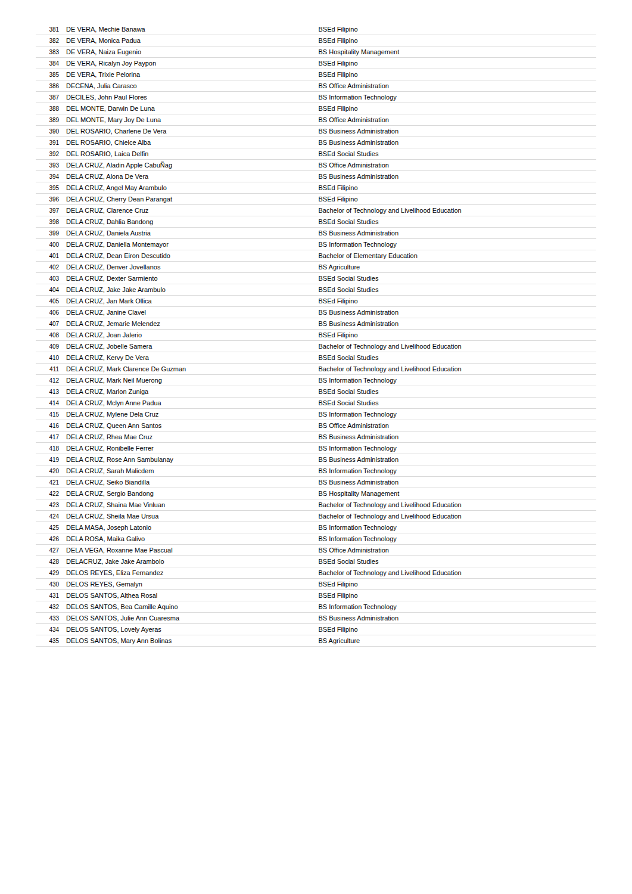| 381 | DE VERA, Mechie Banawa | BSEd Filipino |
| 382 | DE VERA, Monica Padua | BSEd Filipino |
| 383 | DE VERA, Naiza Eugenio | BS Hospitality Management |
| 384 | DE VERA, Ricalyn Joy Paypon | BSEd Filipino |
| 385 | DE VERA, Trixie Pelorina | BSEd Filipino |
| 386 | DECENA, Julia Carasco | BS Office Administration |
| 387 | DECILES, John Paul Flores | BS Information Technology |
| 388 | DEL MONTE, Darwin De Luna | BSEd Filipino |
| 389 | DEL MONTE, Mary Joy De Luna | BS Office Administration |
| 390 | DEL ROSARIO, Charlene De Vera | BS Business Administration |
| 391 | DEL ROSARIO, Chielce Alba | BS Business Administration |
| 392 | DEL ROSARIO, Laica Delfin | BSEd Social Studies |
| 393 | DELA CRUZ, Aladin Apple CabuÑag | BS Office Administration |
| 394 | DELA CRUZ, Alona De Vera | BS Business Administration |
| 395 | DELA CRUZ, Angel May Arambulo | BSEd Filipino |
| 396 | DELA CRUZ, Cherry Dean Parangat | BSEd Filipino |
| 397 | DELA CRUZ, Clarence Cruz | Bachelor of Technology and Livelihood Education |
| 398 | DELA CRUZ, Dahlia Bandong | BSEd Social Studies |
| 399 | DELA CRUZ, Daniela Austria | BS Business Administration |
| 400 | DELA CRUZ, Daniella Montemayor | BS Information Technology |
| 401 | DELA CRUZ, Dean Eiron Descutido | Bachelor of Elementary Education |
| 402 | DELA CRUZ, Denver Jovellanos | BS Agriculture |
| 403 | DELA CRUZ, Dexter Sarmiento | BSEd Social Studies |
| 404 | DELA CRUZ, Jake Jake Arambulo | BSEd Social Studies |
| 405 | DELA CRUZ, Jan Mark Ollica | BSEd Filipino |
| 406 | DELA CRUZ, Janine Clavel | BS Business Administration |
| 407 | DELA CRUZ, Jemarie Melendez | BS Business Administration |
| 408 | DELA CRUZ, Joan Jalerio | BSEd Filipino |
| 409 | DELA CRUZ, Jobelle Samera | Bachelor of Technology and Livelihood Education |
| 410 | DELA CRUZ, Kervy De Vera | BSEd Social Studies |
| 411 | DELA CRUZ, Mark Clarence De Guzman | Bachelor of Technology and Livelihood Education |
| 412 | DELA CRUZ, Mark Neil Muerong | BS Information Technology |
| 413 | DELA CRUZ, Marlon Zuniga | BSEd Social Studies |
| 414 | DELA CRUZ, Mclyn Anne Padua | BSEd Social Studies |
| 415 | DELA CRUZ, Mylene Dela Cruz | BS Information Technology |
| 416 | DELA CRUZ, Queen Ann Santos | BS Office Administration |
| 417 | DELA CRUZ, Rhea Mae Cruz | BS Business Administration |
| 418 | DELA CRUZ, Ronibelle Ferrer | BS Information Technology |
| 419 | DELA CRUZ, Rose Ann Sambulanay | BS Business Administration |
| 420 | DELA CRUZ, Sarah Malicdem | BS Information Technology |
| 421 | DELA CRUZ, Seiko Biandilla | BS Business Administration |
| 422 | DELA CRUZ, Sergio Bandong | BS Hospitality Management |
| 423 | DELA CRUZ, Shaina Mae Vinluan | Bachelor of Technology and Livelihood Education |
| 424 | DELA CRUZ, Sheila Mae Ursua | Bachelor of Technology and Livelihood Education |
| 425 | DELA MASA, Joseph Latonio | BS Information Technology |
| 426 | DELA ROSA, Maika Galivo | BS Information Technology |
| 427 | DELA VEGA, Roxanne Mae Pascual | BS Office Administration |
| 428 | DELACRUZ, Jake Jake Arambolo | BSEd Social Studies |
| 429 | DELOS REYES, Eliza Fernandez | Bachelor of Technology and Livelihood Education |
| 430 | DELOS REYES, Gemalyn | BSEd Filipino |
| 431 | DELOS SANTOS, Althea Rosal | BSEd Filipino |
| 432 | DELOS SANTOS, Bea Camille Aquino | BS Information Technology |
| 433 | DELOS SANTOS, Julie Ann Cuaresma | BS Business Administration |
| 434 | DELOS SANTOS, Lovely Ayeras | BSEd Filipino |
| 435 | DELOS SANTOS, Mary Ann Bolinas | BS Agriculture |